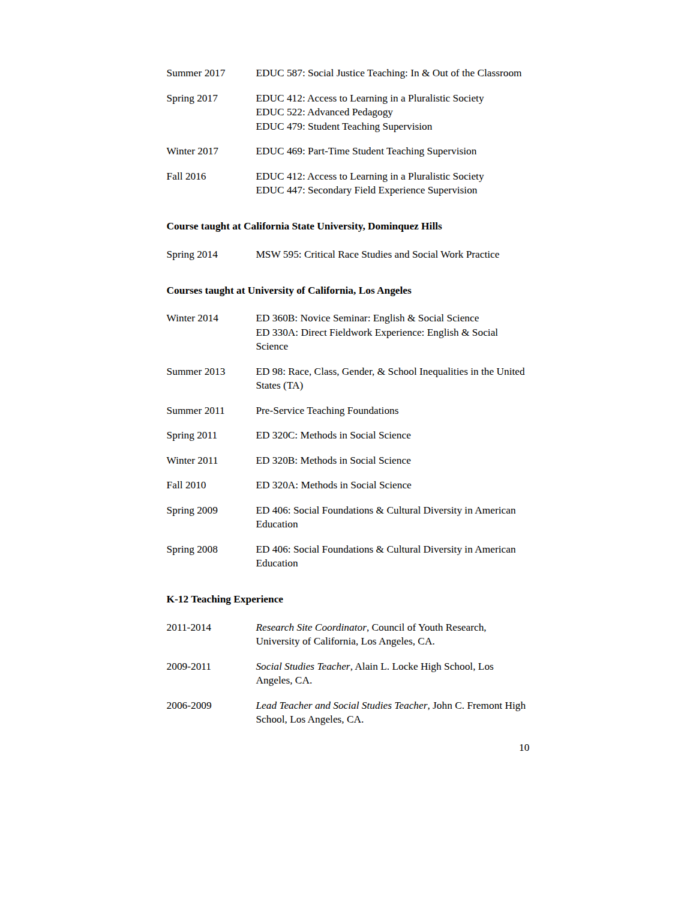Summer 2017
EDUC 587: Social Justice Teaching: In & Out of the Classroom
Spring 2017
EDUC 412: Access to Learning in a Pluralistic Society
EDUC 522: Advanced Pedagogy
EDUC 479: Student Teaching Supervision
Winter 2017
EDUC 469: Part-Time Student Teaching Supervision
Fall 2016
EDUC 412: Access to Learning in a Pluralistic Society
EDUC 447: Secondary Field Experience Supervision
Course taught at California State University, Dominquez Hills
Spring 2014
MSW 595: Critical Race Studies and Social Work Practice
Courses taught at University of California, Los Angeles
Winter 2014
ED 360B: Novice Seminar: English & Social Science
ED 330A: Direct Fieldwork Experience: English & Social Science
Summer 2013
ED 98: Race, Class, Gender, & School Inequalities in the United States (TA)
Summer 2011
Pre-Service Teaching Foundations
Spring 2011
ED 320C: Methods in Social Science
Winter 2011
ED 320B: Methods in Social Science
Fall 2010
ED 320A: Methods in Social Science
Spring 2009
ED 406: Social Foundations & Cultural Diversity in American Education
Spring 2008
ED 406: Social Foundations & Cultural Diversity in American Education
K-12 Teaching Experience
2011-2014
Research Site Coordinator, Council of Youth Research, University of California, Los Angeles, CA.
2009-2011
Social Studies Teacher, Alain L. Locke High School, Los Angeles, CA.
2006-2009
Lead Teacher and Social Studies Teacher, John C. Fremont High School, Los Angeles, CA.
10